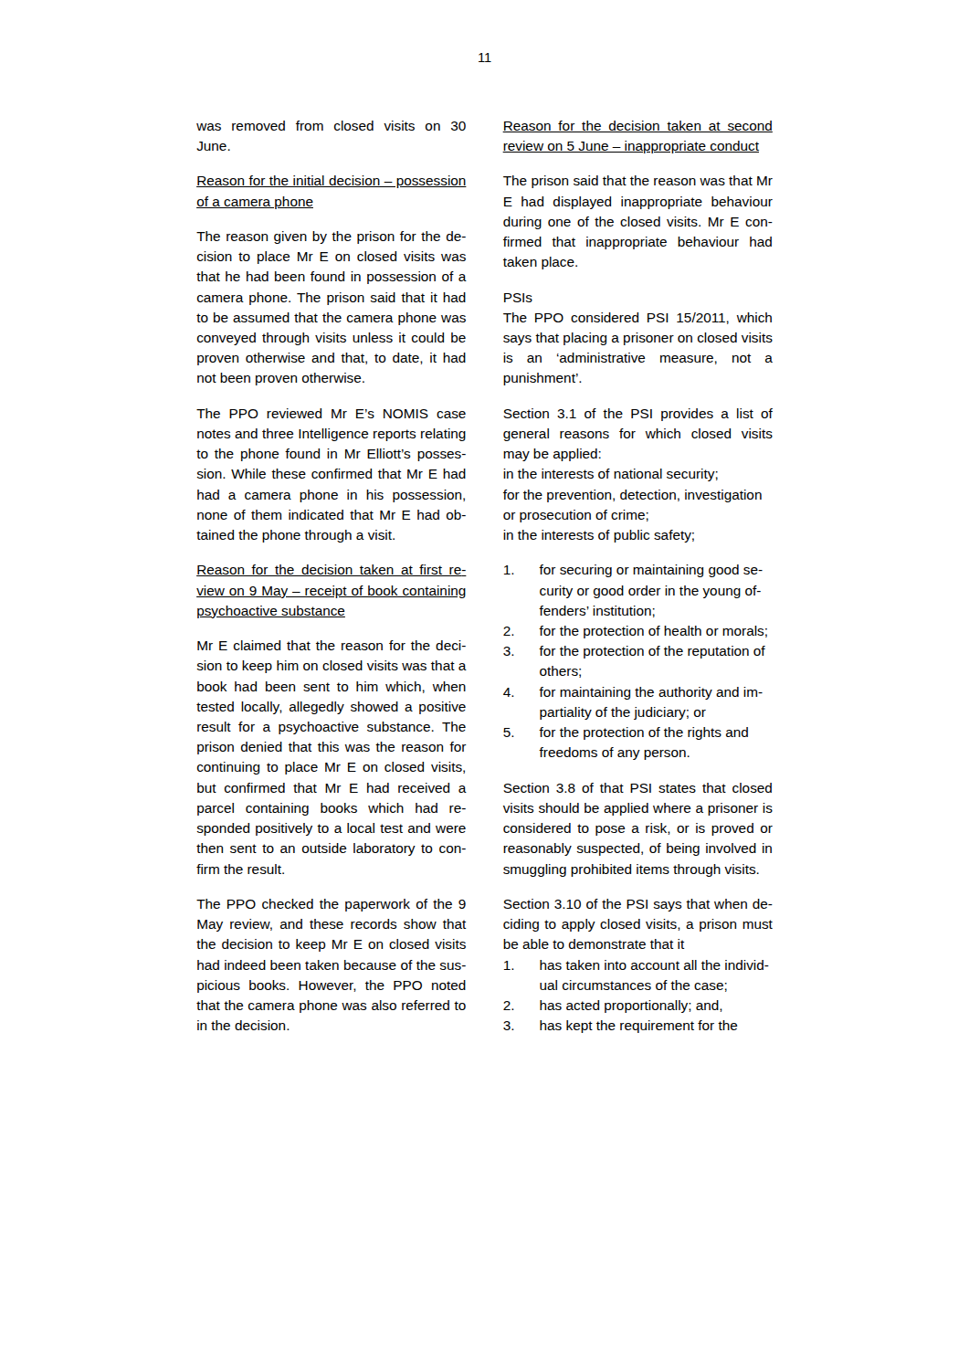11
was removed from closed visits on 30 June.
Reason for the initial decision – possession of a camera phone
The reason given by the prison for the decision to place Mr E on closed visits was that he had been found in possession of a camera phone. The prison said that it had to be assumed that the camera phone was conveyed through visits unless it could be proven otherwise and that, to date, it had not been proven otherwise.
The PPO reviewed Mr E’s NOMIS case notes and three Intelligence reports relating to the phone found in Mr Elliott’s possession. While these confirmed that Mr E had had a camera phone in his possession, none of them indicated that Mr E had obtained the phone through a visit.
Reason for the decision taken at first review on 9 May – receipt of book containing psychoactive substance
Mr E claimed that the reason for the decision to keep him on closed visits was that a book had been sent to him which, when tested locally, allegedly showed a positive result for a psychoactive substance. The prison denied that this was the reason for continuing to place Mr E on closed visits, but confirmed that Mr E had received a parcel containing books which had responded positively to a local test and were then sent to an outside laboratory to confirm the result.
The PPO checked the paperwork of the 9 May review, and these records show that the decision to keep Mr E on closed visits had indeed been taken because of the suspicious books. However, the PPO noted that the camera phone was also referred to in the decision.
Reason for the decision taken at second review on 5 June – inappropriate conduct
The prison said that the reason was that Mr E had displayed inappropriate behaviour during one of the closed visits. Mr E confirmed that inappropriate behaviour had taken place.
PSIs
The PPO considered PSI 15/2011, which says that placing a prisoner on closed visits is an ‘administrative measure, not a punishment’.
Section 3.1 of the PSI provides a list of general reasons for which closed visits may be applied:
in the interests of national security;
for the prevention, detection, investigation or prosecution of crime;
in the interests of public safety;
for securing or maintaining good security or good order in the young offenders’ institution;
for the protection of health or morals;
for the protection of the reputation of others;
for maintaining the authority and impartiality of the judiciary; or
for the protection of the rights and freedoms of any person.
Section 3.8 of that PSI states that closed visits should be applied where a prisoner is considered to pose a risk, or is proved or reasonably suspected, of being involved in smuggling prohibited items through visits.
Section 3.10 of the PSI says that when deciding to apply closed visits, a prison must be able to demonstrate that it
has taken into account all the individual circumstances of the case;
has acted proportionally; and,
has kept the requirement for the